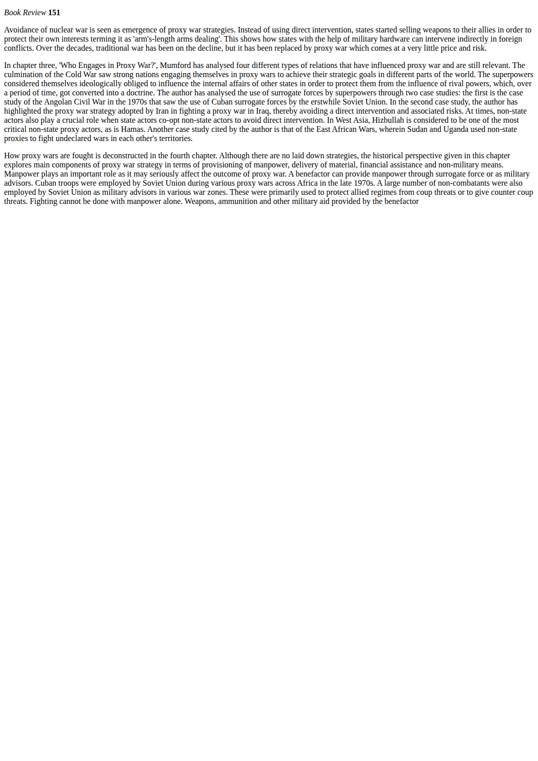Book Review 151
Avoidance of nuclear war is seen as emergence of proxy war strategies. Instead of using direct intervention, states started selling weapons to their allies in order to protect their own interests terming it as 'arm's-length arms dealing'. This shows how states with the help of military hardware can intervene indirectly in foreign conflicts. Over the decades, traditional war has been on the decline, but it has been replaced by proxy war which comes at a very little price and risk.
In chapter three, 'Who Engages in Proxy War?', Mumford has analysed four different types of relations that have influenced proxy war and are still relevant. The culmination of the Cold War saw strong nations engaging themselves in proxy wars to achieve their strategic goals in different parts of the world. The superpowers considered themselves ideologically obliged to influence the internal affairs of other states in order to protect them from the influence of rival powers, which, over a period of time, got converted into a doctrine. The author has analysed the use of surrogate forces by superpowers through two case studies: the first is the case study of the Angolan Civil War in the 1970s that saw the use of Cuban surrogate forces by the erstwhile Soviet Union. In the second case study, the author has highlighted the proxy war strategy adopted by Iran in fighting a proxy war in Iraq, thereby avoiding a direct intervention and associated risks. At times, non-state actors also play a crucial role when state actors co-opt non-state actors to avoid direct intervention. In West Asia, Hizbullah is considered to be one of the most critical non-state proxy actors, as is Hamas. Another case study cited by the author is that of the East African Wars, wherein Sudan and Uganda used non-state proxies to fight undeclared wars in each other's territories.
How proxy wars are fought is deconstructed in the fourth chapter. Although there are no laid down strategies, the historical perspective given in this chapter explores main components of proxy war strategy in terms of provisioning of manpower, delivery of material, financial assistance and non-military means. Manpower plays an important role as it may seriously affect the outcome of proxy war. A benefactor can provide manpower through surrogate force or as military advisors. Cuban troops were employed by Soviet Union during various proxy wars across Africa in the late 1970s. A large number of non-combatants were also employed by Soviet Union as military advisors in various war zones. These were primarily used to protect allied regimes from coup threats or to give counter coup threats. Fighting cannot be done with manpower alone. Weapons, ammunition and other military aid provided by the benefactor